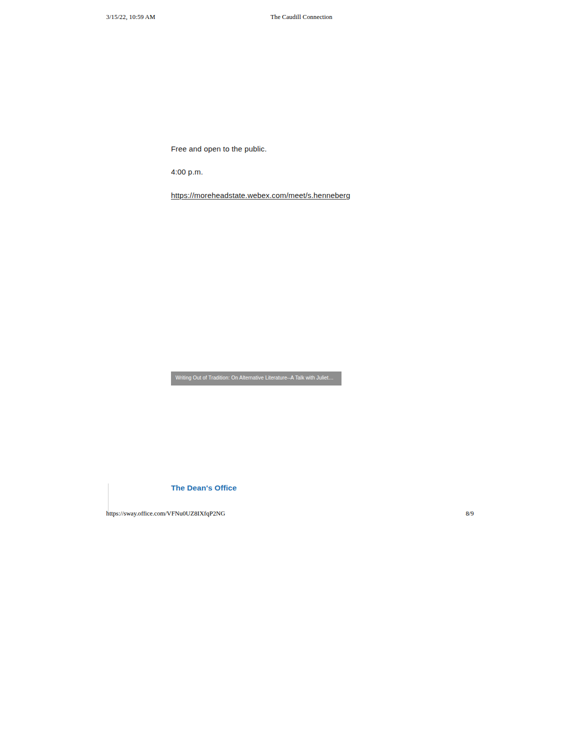3/15/22, 10:59 AM
The Caudill Connection
Free and open to the public.
4:00 p.m.
https://moreheadstate.webex.com/meet/s.henneberg
Writing Out of Tradition: On Alternative Literature--A Talk with Juliet…
The Dean's Office
https://sway.office.com/VFNu0UZ8IXfqP2NG
8/9